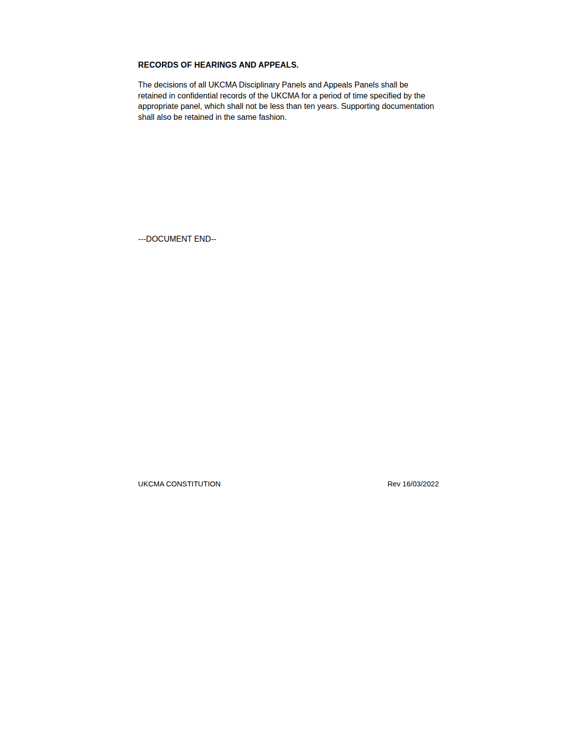RECORDS OF HEARINGS AND APPEALS.
The decisions of all UKCMA Disciplinary Panels and Appeals Panels shall be retained in confidential records of the UKCMA for a period of time specified by the appropriate panel, which shall not be less than ten years. Supporting documentation shall also be retained in the same fashion.
---DOCUMENT END--
UKCMA CONSTITUTION
Rev 16/03/2022